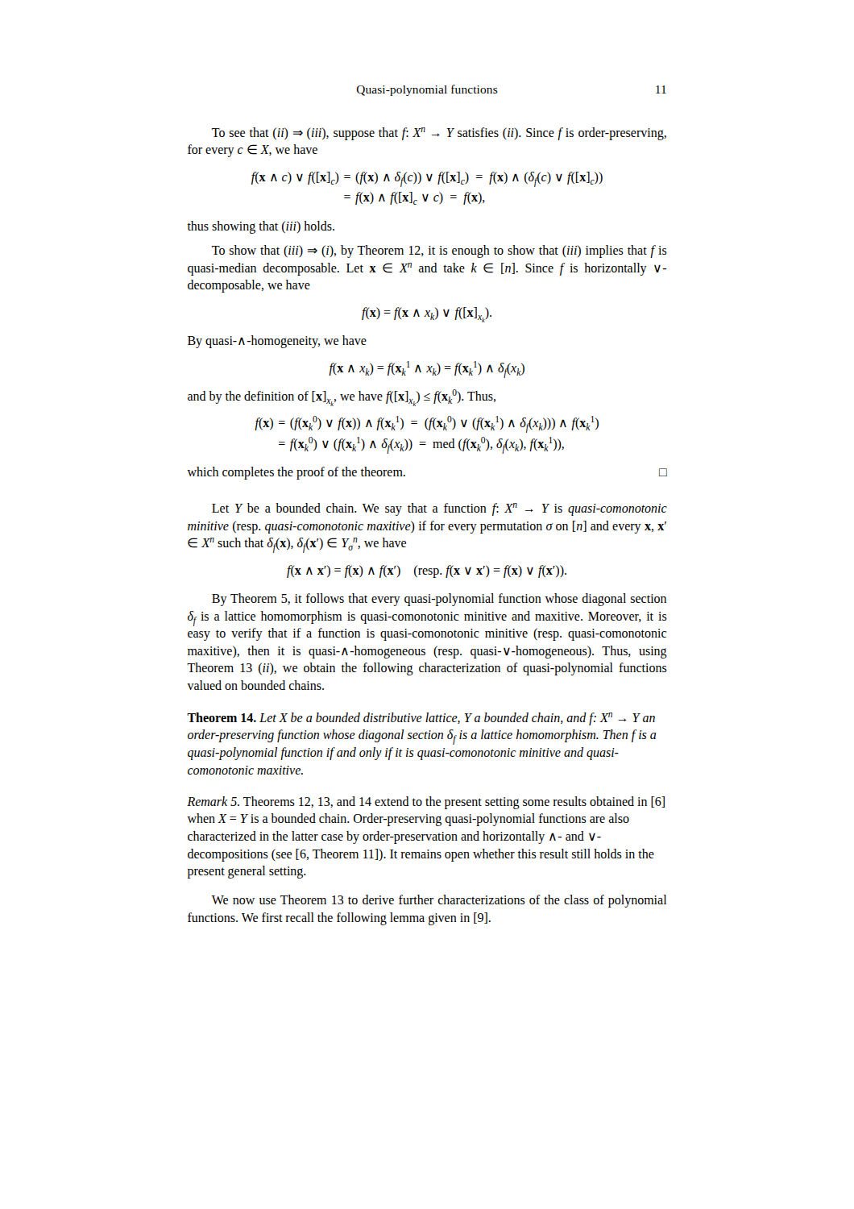Quasi-polynomial functions 11
To see that (ii) ⇒ (iii), suppose that f: Xn → Y satisfies (ii). Since f is order-preserving, for every c ∈ X, we have
f(x ∧ c) ∨ f([x]c) = (f(x) ∧ δf(c)) ∨ f([x]c) = f(x) ∧ (δf(c) ∨ f([x]c)) = f(x) ∧ f([x]c ∨ c) = f(x),
thus showing that (iii) holds.
To show that (iii) ⇒ (i), by Theorem 12, it is enough to show that (iii) implies that f is quasi-median decomposable. Let x ∈ Xn and take k ∈ [n]. Since f is horizontally ∨-decomposable, we have
f(x) = f(x ∧ xk) ∨ f([x]xk).
By quasi-∧-homogeneity, we have
f(x ∧ xk) = f(xk1 ∧ xk) = f(xk1) ∧ δf(xk)
and by the definition of [x]xk, we have f([x]xk) ≤ f(xk0). Thus,
f(x) = (f(xk0) ∨ f(x)) ∧ f(xk1) = (f(xk0) ∨ (f(xk1) ∧ δf(xk))) ∧ f(xk1) = f(xk0) ∨ (f(xk1) ∧ δf(xk)) = med (f(xk0), δf(xk), f(xk1)),
which completes the proof of the theorem. □
Let Y be a bounded chain. We say that a function f: Xn → Y is quasi-comonotonic minitive (resp. quasi-comonotonic maxitive) if for every permutation σ on [n] and every x, x′ ∈ Xn such that δf(x), δf(x′) ∈ Yσn, we have
f(x ∧ x′) = f(x) ∧ f(x′) (resp. f(x ∨ x′) = f(x) ∨ f(x′)).
By Theorem 5, it follows that every quasi-polynomial function whose diagonal section δf is a lattice homomorphism is quasi-comonotonic minitive and maxitive. Moreover, it is easy to verify that if a function is quasi-comonotonic minitive (resp. quasi-comonotonic maxitive), then it is quasi-∧-homogeneous (resp. quasi-∨-homogeneous). Thus, using Theorem 13 (ii), we obtain the following characterization of quasi-polynomial functions valued on bounded chains.
Theorem 14. Let X be a bounded distributive lattice, Y a bounded chain, and f: Xn → Y an order-preserving function whose diagonal section δf is a lattice homomorphism. Then f is a quasi-polynomial function if and only if it is quasi-comonotonic minitive and quasi-comonotonic maxitive.
Remark 5. Theorems 12, 13, and 14 extend to the present setting some results obtained in [6] when X = Y is a bounded chain. Order-preserving quasi-polynomial functions are also characterized in the latter case by order-preservation and horizontally ∧- and ∨-decompositions (see [6, Theorem 11]). It remains open whether this result still holds in the present general setting.
We now use Theorem 13 to derive further characterizations of the class of polynomial functions. We first recall the following lemma given in [9].